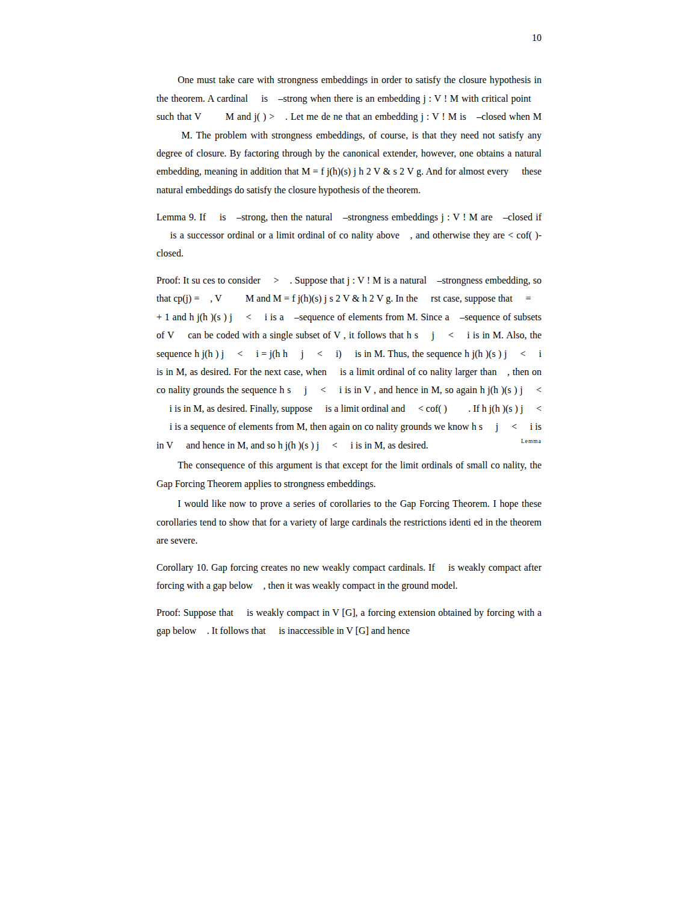10
One must take care with strongness embeddings in order to satisfy the closure hypothesis in the theorem. A cardinal is –strong when there is an embedding j : V ! M with critical point such that V M and j( ) > . Let me de ne that an embedding j : V ! M is –closed when M M. The problem with strongness embeddings, of course, is that they need not satisfy any degree of closure. By factoring through by the canonical extender, however, one obtains a natural embedding, meaning in addition that M = f j(h)(s) j h 2 V & s 2 V g. And for almost every these natural embeddings do satisfy the closure hypothesis of the theorem.
Lemma 9. If is –strong, then the natural –strongness embeddings j : V ! M are –closed if is a successor ordinal or a limit ordinal of co nality above , and otherwise they are < cof( )-closed.
Proof: It su ces to consider > . Suppose that j : V ! M is a natural –strongness embedding, so that cp(j) = , V M and M = f j(h)(s) j s 2 V & h 2 V g. In the rst case, suppose that = + 1 and h j(h )(s ) j < i is a –sequence of elements from M. Since a –sequence of subsets of V can be coded with a single subset of V , it follows that h s j < i is in M. Also, the sequence h j(h ) j < i = j(h h j < i) is in M. Thus, the sequence h j(h )(s ) j < i is in M, as desired. For the next case, when is a limit ordinal of co nality larger than , then on co nality grounds the sequence h s j < i is in V , and hence in M, so again h j(h )(s ) j < i is in M, as desired. Finally, suppose is a limit ordinal and < cof( ) . If h j(h )(s ) j < i is a sequence of elements from M, then again on co nality grounds we know h s j < i is in V and hence in M, and so h j(h )(s ) j < i is in M, as desired.Lemma
The consequence of this argument is that except for the limit ordinals of small co nality, the Gap Forcing Theorem applies to strongness embeddings.
I would like now to prove a series of corollaries to the Gap Forcing Theorem. I hope these corollaries tend to show that for a variety of large cardinals the restrictions identi ed in the theorem are severe.
Corollary 10. Gap forcing creates no new weakly compact cardinals. If is weakly compact after forcing with a gap below , then it was weakly compact in the ground model.
Proof: Suppose that is weakly compact in V [G], a forcing extension obtained by forcing with a gap below . It follows that is inaccessible in V [G] and hence